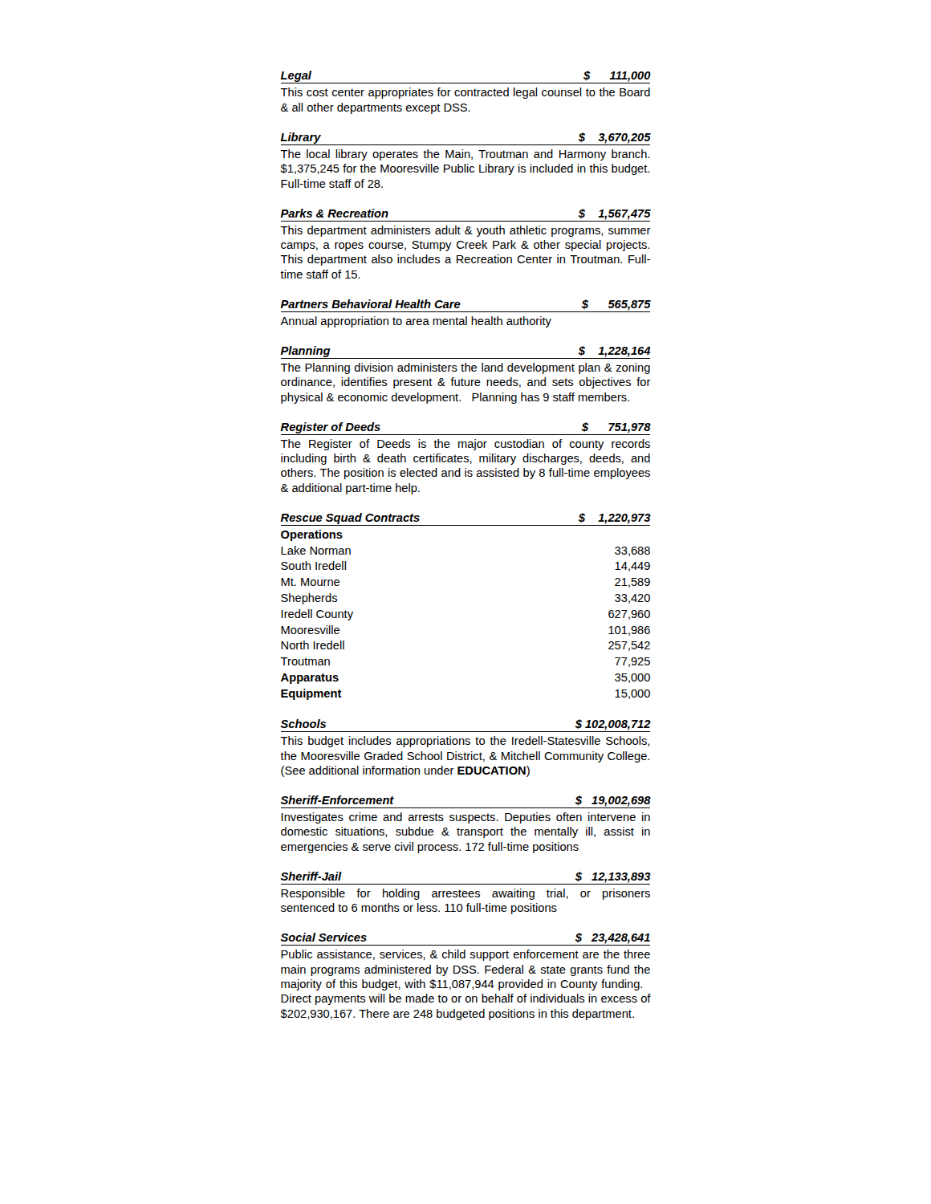Legal $ 111,000
This cost center appropriates for contracted legal counsel to the Board & all other departments except DSS.
Library $ 3,670,205
The local library operates the Main, Troutman and Harmony branch. $1,375,245 for the Mooresville Public Library is included in this budget. Full-time staff of 28.
Parks & Recreation $ 1,567,475
This department administers adult & youth athletic programs, summer camps, a ropes course, Stumpy Creek Park & other special projects. This department also includes a Recreation Center in Troutman. Full-time staff of 15.
Partners Behavioral Health Care $ 565,875
Annual appropriation to area mental health authority
Planning $ 1,228,164
The Planning division administers the land development plan & zoning ordinance, identifies present & future needs, and sets objectives for physical & economic development. Planning has 9 staff members.
Register of Deeds $ 751,978
The Register of Deeds is the major custodian of county records including birth & death certificates, military discharges, deeds, and others. The position is elected and is assisted by 8 full-time employees & additional part-time help.
Rescue Squad Contracts $ 1,220,973
| Operations | |
| Lake Norman | 33,688 |
| South Iredell | 14,449 |
| Mt. Mourne | 21,589 |
| Shepherds | 33,420 |
| Iredell County | 627,960 |
| Mooresville | 101,986 |
| North Iredell | 257,542 |
| Troutman | 77,925 |
| Apparatus | 35,000 |
| Equipment | 15,000 |
Schools $ 102,008,712
This budget includes appropriations to the Iredell-Statesville Schools, the Mooresville Graded School District, & Mitchell Community College. (See additional information under EDUCATION)
Sheriff-Enforcement $ 19,002,698
Investigates crime and arrests suspects. Deputies often intervene in domestic situations, subdue & transport the mentally ill, assist in emergencies & serve civil process. 172 full-time positions
Sheriff-Jail $ 12,133,893
Responsible for holding arrestees awaiting trial, or prisoners sentenced to 6 months or less. 110 full-time positions
Social Services $ 23,428,641
Public assistance, services, & child support enforcement are the three main programs administered by DSS. Federal & state grants fund the majority of this budget, with $11,087,944 provided in County funding. Direct payments will be made to or on behalf of individuals in excess of $202,930,167. There are 248 budgeted positions in this department.